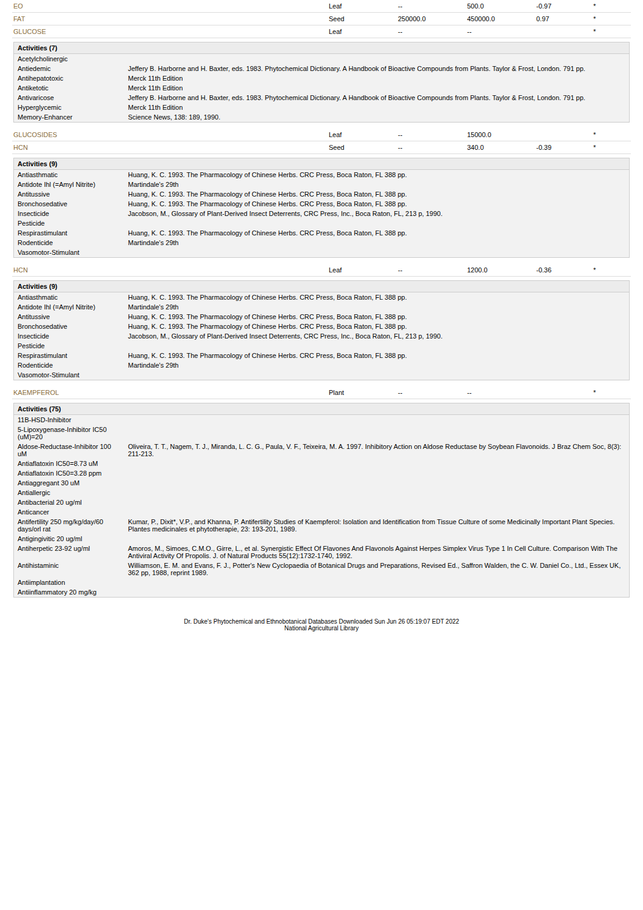| EO | Leaf | -- | 500.0 | -0.97 | * |
| FAT | Seed | 250000.0 | 450000.0 | 0.97 | * |
| GLUCOSE | Leaf | -- | -- | | * |
| Activities (7) / Acetylcholinergic / / / Antiedemic / Jeffery B. Harborne and H. Baxter, eds. 1983. Phytochemical Dictionary. A Handbook of Bioactive Compounds from Plants. Taylor & Frost, London. 791 pp. / / Antihepatotoxic / Merck 11th Edition / / Antiketotic / Merck 11th Edition / / Antivaricose / Jeffery B. Harborne and H. Baxter, eds. 1983. Phytochemical Dictionary. A Handbook of Bioactive Compounds from Plants. Taylor & Frost, London. 791 pp. / / Hyperglycemic / Merck 11th Edition / / Memory-Enhancer / Science News, 138: 189, 1990. / |
| GLUCOSIDES | Leaf | -- | 15000.0 | | * |
| HCN | Seed | -- | 340.0 | -0.39 | * |
| Activities (9) / Antiasthmatic / Huang, K. C. 1993. The Pharmacology of Chinese Herbs. CRC Press, Boca Raton, FL 388 pp. / / Antidote Ihl (=Amyl Nitrite) / Martindale's 29th / / Antitussive / Huang, K. C. 1993. The Pharmacology of Chinese Herbs. CRC Press, Boca Raton, FL 388 pp. / / Bronchosedative / Huang, K. C. 1993. The Pharmacology of Chinese Herbs. CRC Press, Boca Raton, FL 388 pp. / / Insecticide / Jacobson, M., Glossary of Plant-Derived Insect Deterrents, CRC Press, Inc., Boca Raton, FL, 213 p, 1990. / / Pesticide / / / Respirastimulant / Huang, K. C. 1993. The Pharmacology of Chinese Herbs. CRC Press, Boca Raton, FL 388 pp. / / Rodenticide / Martindale's 29th / / Vasomotor-Stimulant / / |
| HCN | Leaf | -- | 1200.0 | -0.36 | * |
| Activities (9) / Antiasthmatic / Huang, K. C. 1993. The Pharmacology of Chinese Herbs. CRC Press, Boca Raton, FL 388 pp. / / Antidote Ihl (=Amyl Nitrite) / Martindale's 29th / / Antitussive / Huang, K. C. 1993. The Pharmacology of Chinese Herbs. CRC Press, Boca Raton, FL 388 pp. / / Bronchosedative / Huang, K. C. 1993. The Pharmacology of Chinese Herbs. CRC Press, Boca Raton, FL 388 pp. / / Insecticide / Jacobson, M., Glossary of Plant-Derived Insect Deterrents, CRC Press, Inc., Boca Raton, FL, 213 p, 1990. / / Pesticide / / / Respirastimulant / Huang, K. C. 1993. The Pharmacology of Chinese Herbs. CRC Press, Boca Raton, FL 388 pp. / / Rodenticide / Martindale's 29th / / Vasomotor-Stimulant / / |
| KAEMPFEROL | Plant | -- | -- | | * |
| Activities (75) / 11B-HSD-Inhibitor / / / 5-Lipoxygenase-Inhibitor IC50 (uM)=20 / / / Aldose-Reductase-Inhibitor 100 uM / Oliveira, T. T., Nagem, T. J., Miranda, L. C. G., Paula, V. F., Teixeira, M. A. 1997. Inhibitory Action on Aldose Reductase by Soybean Flavonoids. J Braz Chem Soc, 8(3): 211-213. / / Antiaflatoxin IC50=8.73 uM / / / Antiaflatoxin IC50=3.28 ppm / / / Antiaggregant 30 uM / / / Antiallergic / / / Antibacterial 20 ug/ml / / / Anticancer / / / Antifertility 250 mg/kg/day/60 days/orl rat / Kumar, P., Dixit*, V.P., and Khanna, P. Antifertility Studies of Kaempferol: Isolation and Identification from Tissue Culture of some Medicinally Important Plant Species. Plantes medicinales et phytotherapie, 23: 193-201, 1989. / / Antigingivitic 20 ug/ml / / / Antiherpetic 23-92 ug/ml / Amoros, M., Simoes, C.M.O., Girre, L., et al. Synergistic Effect Of Flavones And Flavonols Against Herpes Simplex Virus Type 1 In Cell Culture. Comparison With The Antiviral Activity Of Propolis. J. of Natural Products 55(12):1732-1740, 1992. / / Antihistaminic / Williamson, E. M. and Evans, F. J., Potter's New Cyclopaedia of Botanical Drugs and Preparations, Revised Ed., Saffron Walden, the C. W. Daniel Co., Ltd., Essex UK, 362 pp, 1988, reprint 1989. / / Antiimplantation / / / Antiinflammatory 20 mg/kg / / |
Dr. Duke's Phytochemical and Ethnobotanical Databases Downloaded Sun Jun 26 05:19:07 EDT 2022
National Agricultural Library